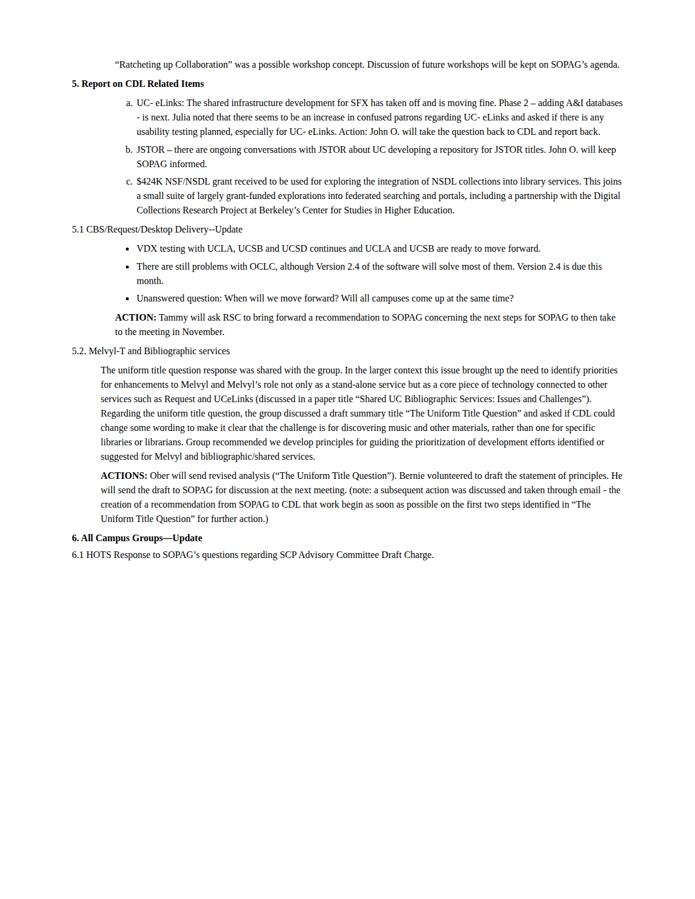“Ratcheting up Collaboration” was a possible workshop concept. Discussion of future workshops will be kept on SOPAG’s agenda.
5. Report on CDL Related Items
UC- eLinks: The shared infrastructure development for SFX has taken off and is moving fine. Phase 2 – adding A&I databases - is next. Julia noted that there seems to be an increase in confused patrons regarding UC- eLinks and asked if there is any usability testing planned, especially for UC- eLinks. Action: John O. will take the question back to CDL and report back.
JSTOR – there are ongoing conversations with JSTOR about UC developing a repository for JSTOR titles. John O. will keep SOPAG informed.
$424K NSF/NSDL grant received to be used for exploring the integration of NSDL collections into library services. This joins a small suite of largely grant-funded explorations into federated searching and portals, including a partnership with the Digital Collections Research Project at Berkeley’s Center for Studies in Higher Education.
5.1 CBS/Request/Desktop Delivery--Update
VDX testing with UCLA, UCSB and UCSD continues and UCLA and UCSB are ready to move forward.
There are still problems with OCLC, although Version 2.4 of the software will solve most of them. Version 2.4 is due this month.
Unanswered question: When will we move forward? Will all campuses come up at the same time?
ACTION: Tammy will ask RSC to bring forward a recommendation to SOPAG concerning the next steps for SOPAG to then take to the meeting in November.
5.2. Melvyl-T and Bibliographic services
The uniform title question response was shared with the group. In the larger context this issue brought up the need to identify priorities for enhancements to Melvyl and Melvyl’s role not only as a stand-alone service but as a core piece of technology connected to other services such as Request and UCeLinks (discussed in a paper title “Shared UC Bibliographic Services: Issues and Challenges”). Regarding the uniform title question, the group discussed a draft summary title “The Uniform Title Question” and asked if CDL could change some wording to make it clear that the challenge is for discovering music and other materials, rather than one for specific libraries or librarians. Group recommended we develop principles for guiding the prioritization of development efforts identified or suggested for Melvyl and bibliographic/shared services.
ACTIONS: Ober will send revised analysis (“The Uniform Title Question”). Bernie volunteered to draft the statement of principles. He will send the draft to SOPAG for discussion at the next meeting. (note: a subsequent action was discussed and taken through email - the creation of a recommendation from SOPAG to CDL that work begin as soon as possible on the first two steps identified in “The Uniform Title Question” for further action.)
6. All Campus Groups—Update
6.1 HOTS Response to SOPAG’s questions regarding SCP Advisory Committee Draft Charge.